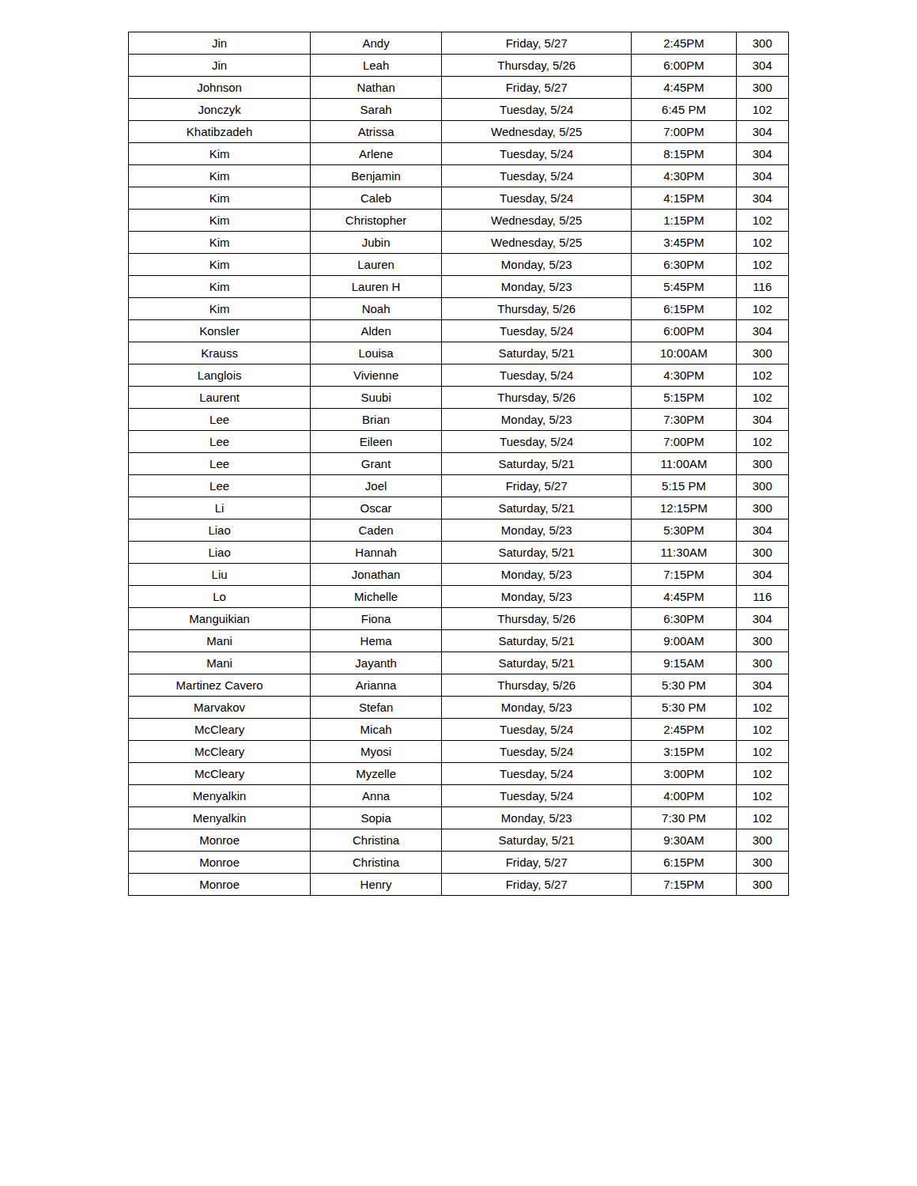| Jin | Andy | Friday, 5/27 | 2:45PM | 300 |
| Jin | Leah | Thursday, 5/26 | 6:00PM | 304 |
| Johnson | Nathan | Friday, 5/27 | 4:45PM | 300 |
| Jonczyk | Sarah | Tuesday, 5/24 | 6:45 PM | 102 |
| Khatibzadeh | Atrissa | Wednesday, 5/25 | 7:00PM | 304 |
| Kim | Arlene | Tuesday, 5/24 | 8:15PM | 304 |
| Kim | Benjamin | Tuesday, 5/24 | 4:30PM | 304 |
| Kim | Caleb | Tuesday, 5/24 | 4:15PM | 304 |
| Kim | Christopher | Wednesday, 5/25 | 1:15PM | 102 |
| Kim | Jubin | Wednesday, 5/25 | 3:45PM | 102 |
| Kim | Lauren | Monday, 5/23 | 6:30PM | 102 |
| Kim | Lauren H | Monday, 5/23 | 5:45PM | 116 |
| Kim | Noah | Thursday, 5/26 | 6:15PM | 102 |
| Konsler | Alden | Tuesday, 5/24 | 6:00PM | 304 |
| Krauss | Louisa | Saturday, 5/21 | 10:00AM | 300 |
| Langlois | Vivienne | Tuesday, 5/24 | 4:30PM | 102 |
| Laurent | Suubi | Thursday, 5/26 | 5:15PM | 102 |
| Lee | Brian | Monday, 5/23 | 7:30PM | 304 |
| Lee | Eileen | Tuesday, 5/24 | 7:00PM | 102 |
| Lee | Grant | Saturday, 5/21 | 11:00AM | 300 |
| Lee | Joel | Friday, 5/27 | 5:15 PM | 300 |
| Li | Oscar | Saturday, 5/21 | 12:15PM | 300 |
| Liao | Caden | Monday, 5/23 | 5:30PM | 304 |
| Liao | Hannah | Saturday, 5/21 | 11:30AM | 300 |
| Liu | Jonathan | Monday, 5/23 | 7:15PM | 304 |
| Lo | Michelle | Monday, 5/23 | 4:45PM | 116 |
| Manguikian | Fiona | Thursday, 5/26 | 6:30PM | 304 |
| Mani | Hema | Saturday, 5/21 | 9:00AM | 300 |
| Mani | Jayanth | Saturday, 5/21 | 9:15AM | 300 |
| Martinez Cavero | Arianna | Thursday, 5/26 | 5:30 PM | 304 |
| Marvakov | Stefan | Monday, 5/23 | 5:30 PM | 102 |
| McCleary | Micah | Tuesday, 5/24 | 2:45PM | 102 |
| McCleary | Myosi | Tuesday, 5/24 | 3:15PM | 102 |
| McCleary | Myzelle | Tuesday, 5/24 | 3:00PM | 102 |
| Menyalkin | Anna | Tuesday, 5/24 | 4:00PM | 102 |
| Menyalkin | Sopia | Monday, 5/23 | 7:30 PM | 102 |
| Monroe | Christina | Saturday, 5/21 | 9:30AM | 300 |
| Monroe | Christina | Friday, 5/27 | 6:15PM | 300 |
| Monroe | Henry | Friday, 5/27 | 7:15PM | 300 |